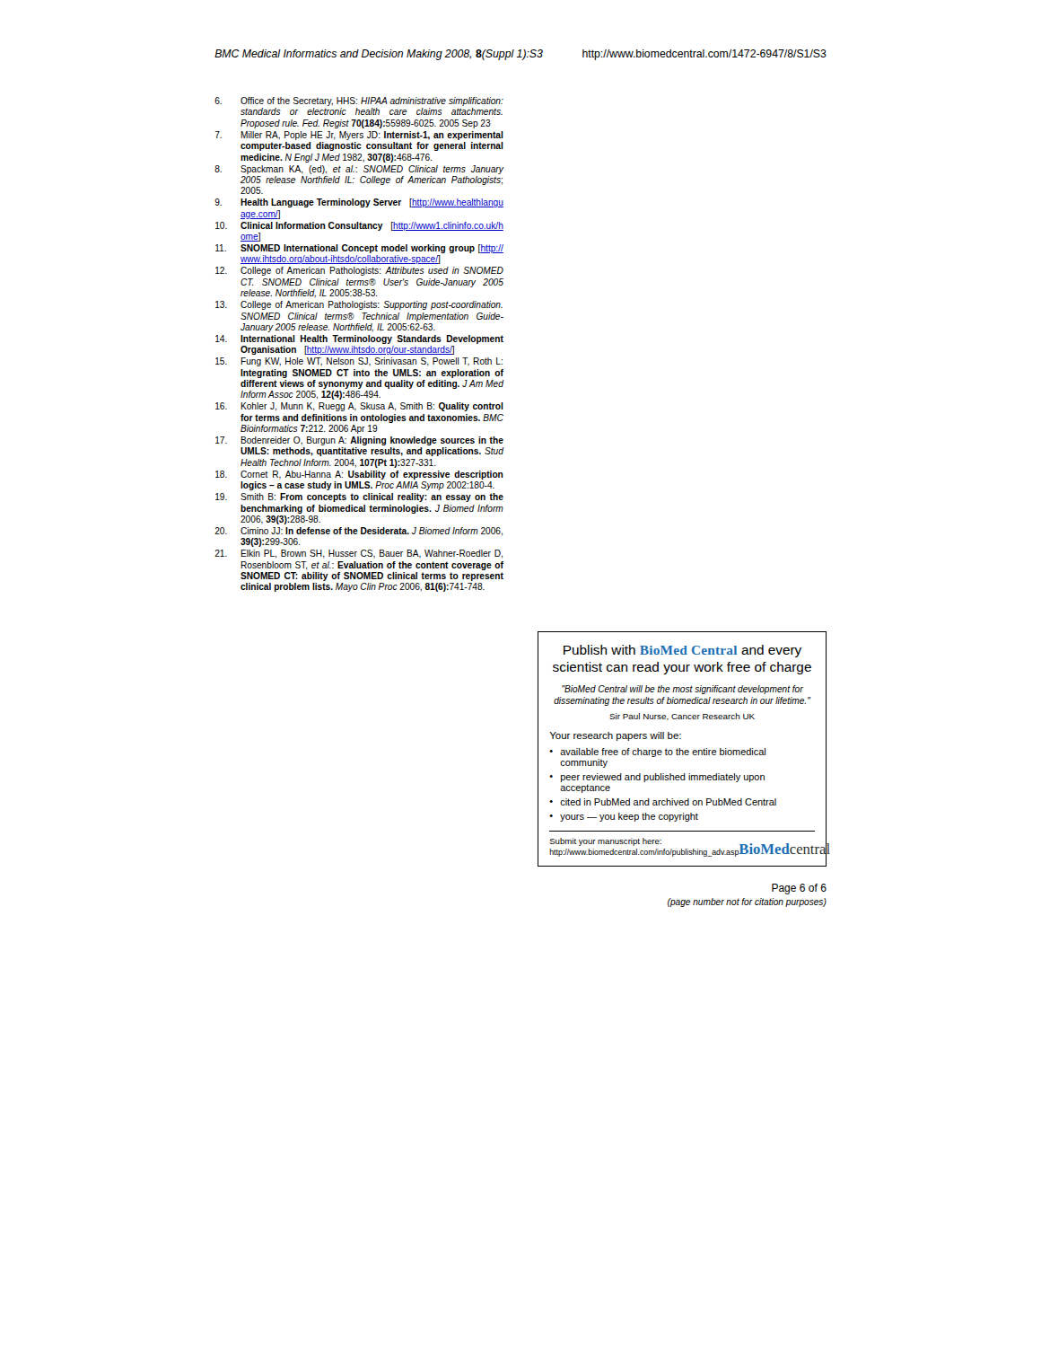BMC Medical Informatics and Decision Making 2008, 8(Suppl 1):S3 http://www.biomedcentral.com/1472-6947/8/S1/S3
6. Office of the Secretary, HHS: HIPAA administrative simplification: standards or electronic health care claims attachments. Proposed rule. Fed. Regist 70(184): 55989-6025. 2005 Sep 23
7. Miller RA, Pople HE Jr, Myers JD: Internist-1, an experimental computer-based diagnostic consultant for general internal medicine. N Engl J Med 1982, 307(8): 468-476.
8. Spackman KA, (ed), et al.: SNOMED Clinical terms January 2005 release Northfield IL: College of American Pathologists; 2005.
9. Health Language Terminology Server [http://www.healthlanguage.com/]
10. Clinical Information Consultancy [http://www1.clininfo.co.uk/home]
11. SNOMED International Concept model working group [http://www.ihtsdo.org/about-ihtsdo/collaborative-space/]
12. College of American Pathologists: Attributes used in SNOMED CT. SNOMED Clinical terms® User's Guide-January 2005 release. Northfield, IL 2005:38-53.
13. College of American Pathologists: Supporting post-coordination. SNOMED Clinical terms® Technical Implementation Guide-January 2005 release. Northfield, IL 2005:62-63.
14. International Health Terminoloogy Standards Development Organisation [http://www.ihtsdo.org/our-standards/]
15. Fung KW, Hole WT, Nelson SJ, Srinivasan S, Powell T, Roth L: Integrating SNOMED CT into the UMLS: an exploration of different views of synonymy and quality of editing. J Am Med Inform Assoc 2005, 12(4): 486-494.
16. Kohler J, Munn K, Ruegg A, Skusa A, Smith B: Quality control for terms and definitions in ontologies and taxonomies. BMC Bioinformatics 7: 212. 2006 Apr 19
17. Bodenreider O, Burgun A: Aligning knowledge sources in the UMLS: methods, quantitative results, and applications. Stud Health Technol Inform. 2004, 107(Pt 1): 327-331.
18. Cornet R, Abu-Hanna A: Usability of expressive description logics – a case study in UMLS. Proc AMIA Symp 2002:180-4.
19. Smith B: From concepts to clinical reality: an essay on the benchmarking of biomedical terminologies. J Biomed Inform 2006, 39(3): 288-98.
20. Cimino JJ: In defense of the Desiderata. J Biomed Inform 2006, 39(3): 299-306.
21. Elkin PL, Brown SH, Husser CS, Bauer BA, Wahner-Roedler D, Rosenbloom ST, et al.: Evaluation of the content coverage of SNOMED CT: ability of SNOMED clinical terms to represent clinical problem lists. Mayo Clin Proc 2006, 81(6): 741-748.
Publish with BioMed Central and every
scientist can read your work free of charge
"BioMed Central will be the most significant development for disseminating the results of biomedical research in our lifetime."
Sir Paul Nurse, Cancer Research UK
Your research papers will be:
available free of charge to the entire biomedical community
peer reviewed and published immediately upon acceptance
cited in PubMed and archived on PubMed Central
yours — you keep the copyright
Submit your manuscript here:
http://www.biomedcentral.com/info/publishing_adv.asp
BioMed central
Page 6 of 6
(page number not for citation purposes)